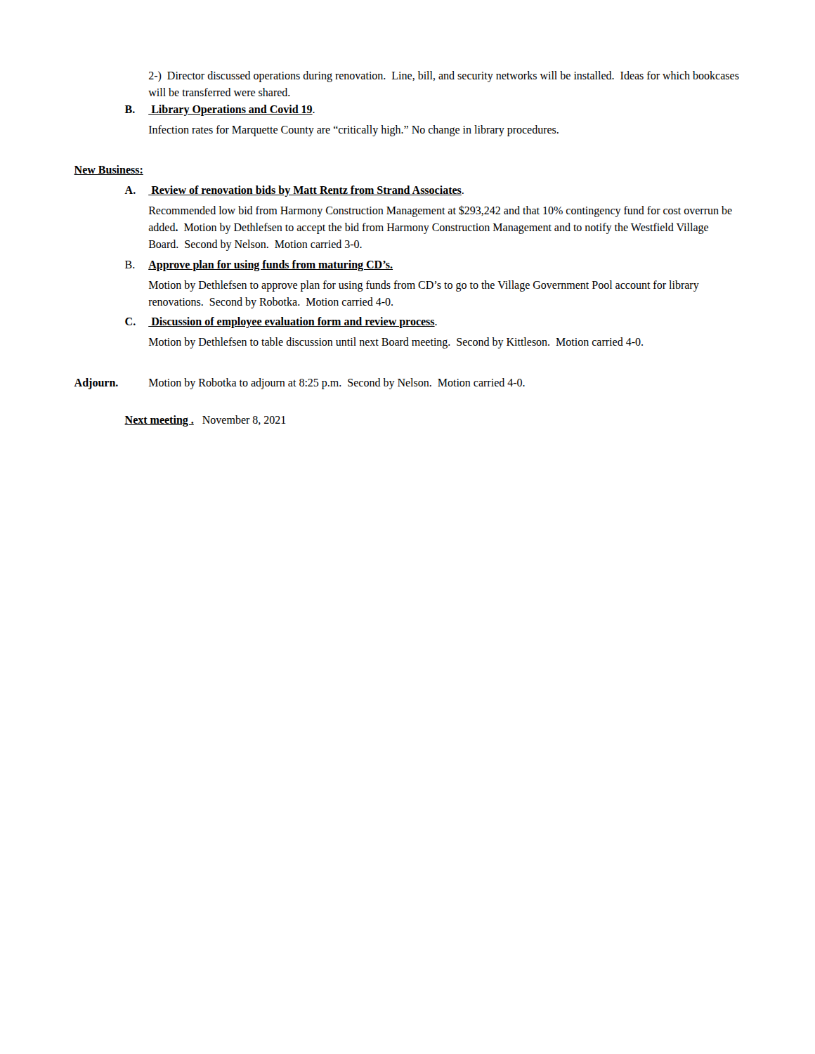2-) Director discussed operations during renovation. Line, bill, and security networks will be installed. Ideas for which bookcases will be transferred were shared.
B.
Library Operations and Covid 19.
Infection rates for Marquette County are “critically high.” No change in library procedures.
New Business:
A.
Review of renovation bids by Matt Rentz from Strand Associates.
Recommended low bid from Harmony Construction Management at $293,242 and that 10% contingency fund for cost overrun be added. Motion by Dethlefsen to accept the bid from Harmony Construction Management and to notify the Westfield Village Board. Second by Nelson. Motion carried 3-0.
B.
Approve plan for using funds from maturing CD’s.
Motion by Dethlefsen to approve plan for using funds from CD’s to go to the Village Government Pool account for library renovations. Second by Robotka. Motion carried 4-0.
C.
Discussion of employee evaluation form and review process.
Motion by Dethlefsen to table discussion until next Board meeting. Second by Kittleson. Motion carried 4-0.
Adjourn.
Motion by Robotka to adjourn at 8:25 p.m. Second by Nelson. Motion carried 4-0.
Next meeting . November 8, 2021